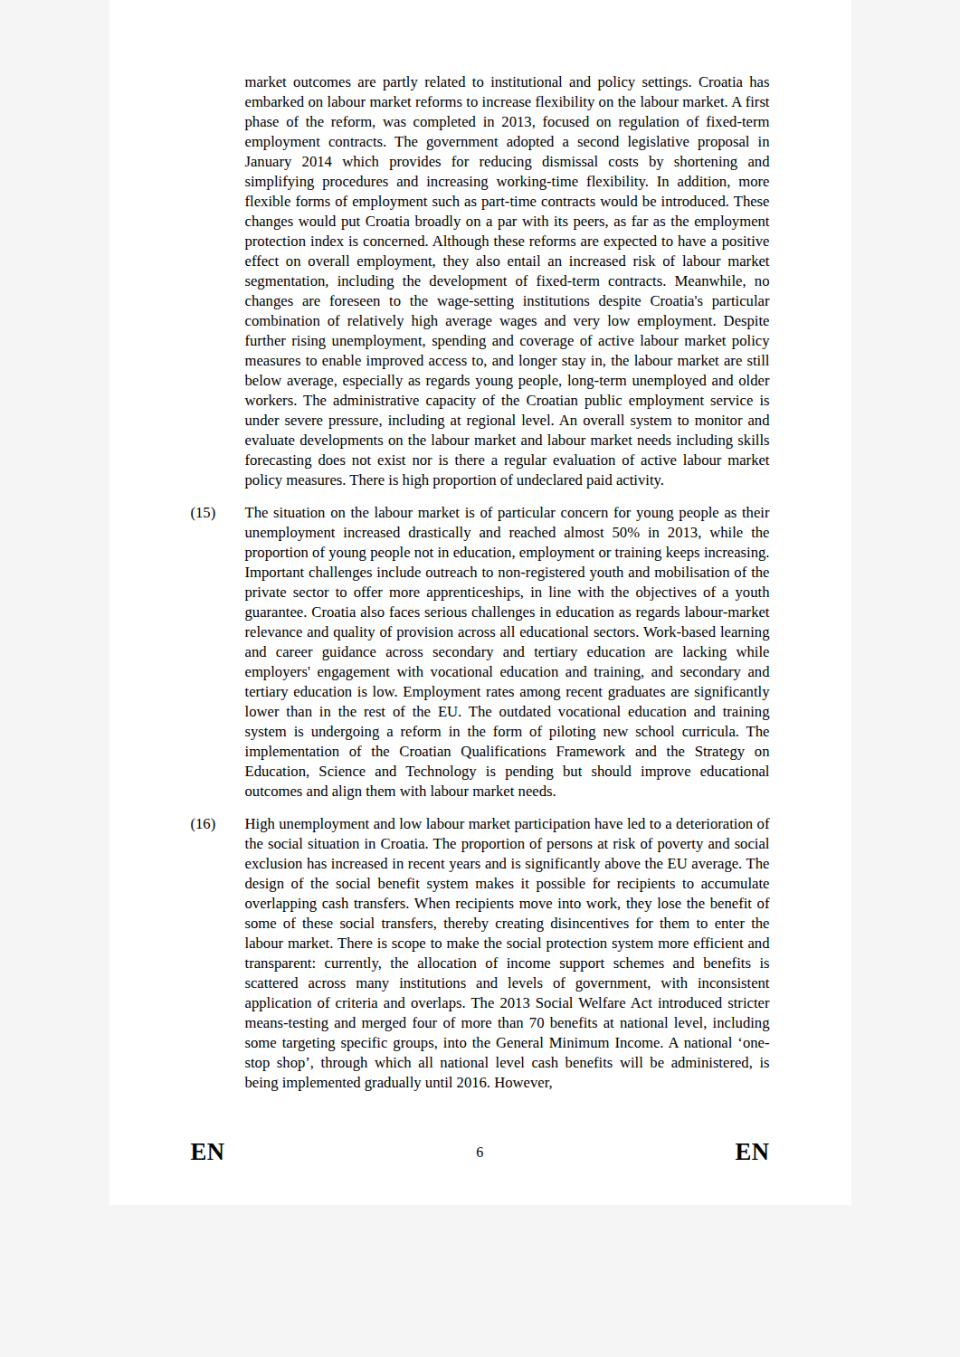market outcomes are partly related to institutional and policy settings. Croatia has embarked on labour market reforms to increase flexibility on the labour market. A first phase of the reform, was completed in 2013, focused on regulation of fixed-term employment contracts. The government adopted a second legislative proposal in January 2014 which provides for reducing dismissal costs by shortening and simplifying procedures and increasing working-time flexibility. In addition, more flexible forms of employment such as part-time contracts would be introduced. These changes would put Croatia broadly on a par with its peers, as far as the employment protection index is concerned. Although these reforms are expected to have a positive effect on overall employment, they also entail an increased risk of labour market segmentation, including the development of fixed-term contracts. Meanwhile, no changes are foreseen to the wage-setting institutions despite Croatia's particular combination of relatively high average wages and very low employment. Despite further rising unemployment, spending and coverage of active labour market policy measures to enable improved access to, and longer stay in, the labour market are still below average, especially as regards young people, long-term unemployed and older workers. The administrative capacity of the Croatian public employment service is under severe pressure, including at regional level. An overall system to monitor and evaluate developments on the labour market and labour market needs including skills forecasting does not exist nor is there a regular evaluation of active labour market policy measures. There is high proportion of undeclared paid activity.
(15) The situation on the labour market is of particular concern for young people as their unemployment increased drastically and reached almost 50% in 2013, while the proportion of young people not in education, employment or training keeps increasing. Important challenges include outreach to non-registered youth and mobilisation of the private sector to offer more apprenticeships, in line with the objectives of a youth guarantee. Croatia also faces serious challenges in education as regards labour-market relevance and quality of provision across all educational sectors. Work-based learning and career guidance across secondary and tertiary education are lacking while employers' engagement with vocational education and training, and secondary and tertiary education is low. Employment rates among recent graduates are significantly lower than in the rest of the EU. The outdated vocational education and training system is undergoing a reform in the form of piloting new school curricula. The implementation of the Croatian Qualifications Framework and the Strategy on Education, Science and Technology is pending but should improve educational outcomes and align them with labour market needs.
(16) High unemployment and low labour market participation have led to a deterioration of the social situation in Croatia. The proportion of persons at risk of poverty and social exclusion has increased in recent years and is significantly above the EU average. The design of the social benefit system makes it possible for recipients to accumulate overlapping cash transfers. When recipients move into work, they lose the benefit of some of these social transfers, thereby creating disincentives for them to enter the labour market. There is scope to make the social protection system more efficient and transparent: currently, the allocation of income support schemes and benefits is scattered across many institutions and levels of government, with inconsistent application of criteria and overlaps. The 2013 Social Welfare Act introduced stricter means-testing and merged four of more than 70 benefits at national level, including some targeting specific groups, into the General Minimum Income. A national ‘one-stop shop’, through which all national level cash benefits will be administered, is being implemented gradually until 2016. However,
EN 6 EN